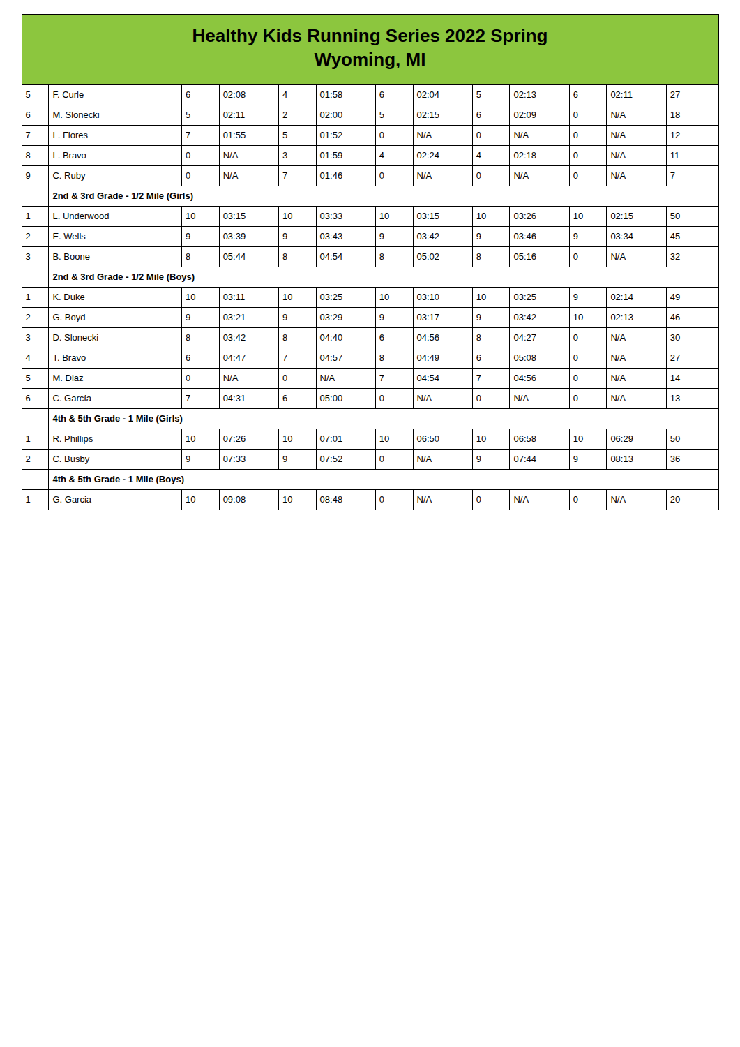Healthy Kids Running Series 2022 Spring Wyoming, MI
| 5 | F. Curle | 6 | 02:08 | 4 | 01:58 | 6 | 02:04 | 5 | 02:13 | 6 | 02:11 | 27 |
| 6 | M. Slonecki | 5 | 02:11 | 2 | 02:00 | 5 | 02:15 | 6 | 02:09 | 0 | N/A | 18 |
| 7 | L. Flores | 7 | 01:55 | 5 | 01:52 | 0 | N/A | 0 | N/A | 0 | N/A | 12 |
| 8 | L. Bravo | 0 | N/A | 3 | 01:59 | 4 | 02:24 | 4 | 02:18 | 0 | N/A | 11 |
| 9 | C. Ruby | 0 | N/A | 7 | 01:46 | 0 | N/A | 0 | N/A | 0 | N/A | 7 |
| | 2nd & 3rd Grade - 1/2 Mile (Girls) |
| 1 | L. Underwood | 10 | 03:15 | 10 | 03:33 | 10 | 03:15 | 10 | 03:26 | 10 | 02:15 | 50 |
| 2 | E. Wells | 9 | 03:39 | 9 | 03:43 | 9 | 03:42 | 9 | 03:46 | 9 | 03:34 | 45 |
| 3 | B. Boone | 8 | 05:44 | 8 | 04:54 | 8 | 05:02 | 8 | 05:16 | 0 | N/A | 32 |
| | 2nd & 3rd Grade - 1/2 Mile (Boys) |
| 1 | K. Duke | 10 | 03:11 | 10 | 03:25 | 10 | 03:10 | 10 | 03:25 | 9 | 02:14 | 49 |
| 2 | G. Boyd | 9 | 03:21 | 9 | 03:29 | 9 | 03:17 | 9 | 03:42 | 10 | 02:13 | 46 |
| 3 | D. Slonecki | 8 | 03:42 | 8 | 04:40 | 6 | 04:56 | 8 | 04:27 | 0 | N/A | 30 |
| 4 | T. Bravo | 6 | 04:47 | 7 | 04:57 | 8 | 04:49 | 6 | 05:08 | 0 | N/A | 27 |
| 5 | M. Diaz | 0 | N/A | 0 | N/A | 7 | 04:54 | 7 | 04:56 | 0 | N/A | 14 |
| 6 | C. García | 7 | 04:31 | 6 | 05:00 | 0 | N/A | 0 | N/A | 0 | N/A | 13 |
| | 4th & 5th Grade - 1 Mile (Girls) |
| 1 | R. Phillips | 10 | 07:26 | 10 | 07:01 | 10 | 06:50 | 10 | 06:58 | 10 | 06:29 | 50 |
| 2 | C. Busby | 9 | 07:33 | 9 | 07:52 | 0 | N/A | 9 | 07:44 | 9 | 08:13 | 36 |
| | 4th & 5th Grade - 1 Mile (Boys) |
| 1 | G. Garcia | 10 | 09:08 | 10 | 08:48 | 0 | N/A | 0 | N/A | 0 | N/A | 20 |